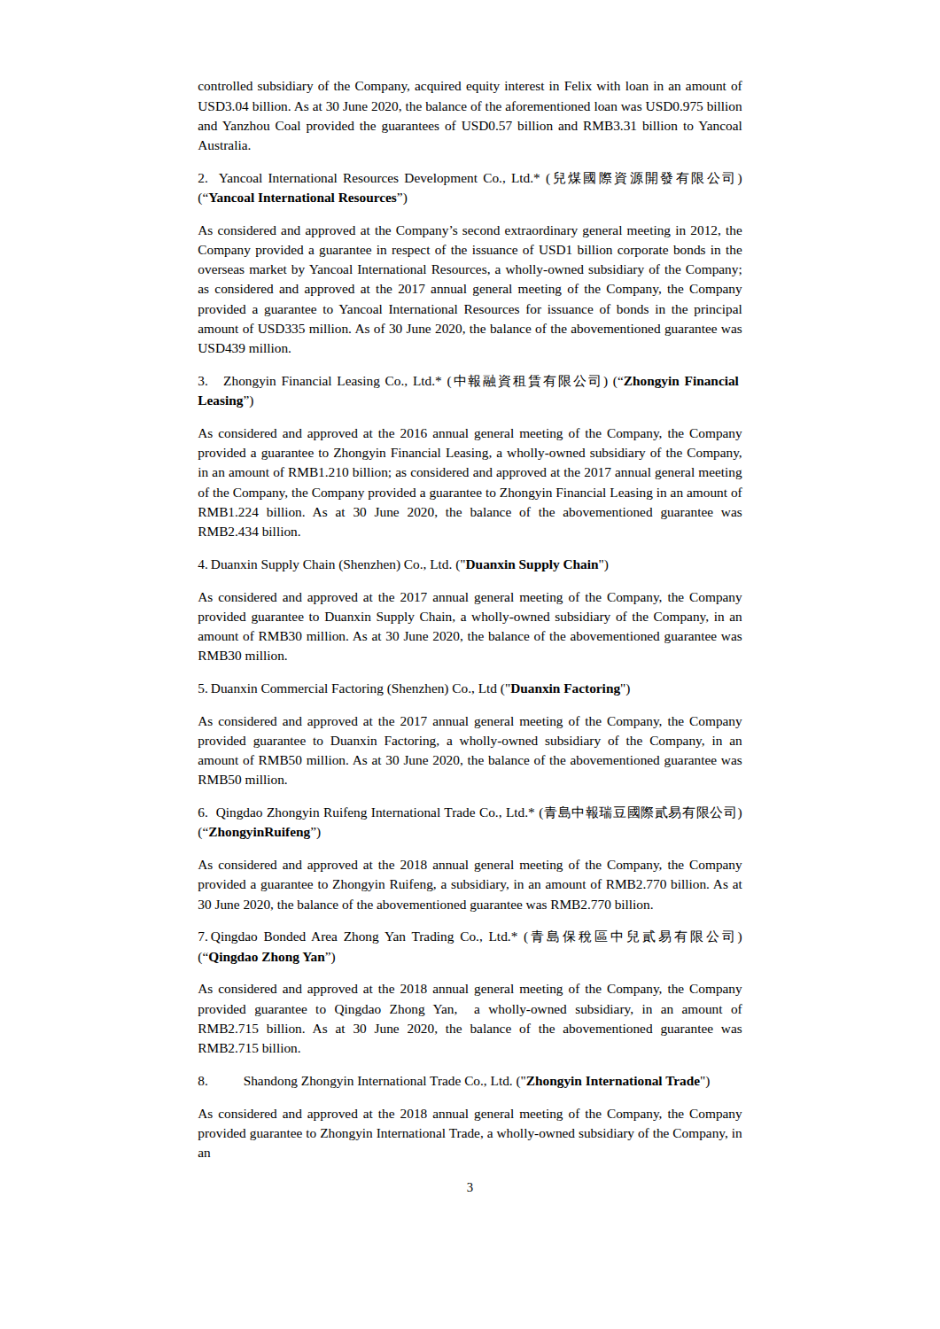controlled subsidiary of the Company, acquired equity interest in Felix with loan in an amount of USD3.04 billion. As at 30 June 2020, the balance of the aforementioned loan was USD0.975 billion and Yanzhou Coal provided the guarantees of USD0.57 billion and RMB3.31 billion to Yancoal Australia.
2. Yancoal International Resources Development Co., Ltd.* (兒煤國際資源開發有限公司) (“Yancoal International Resources”)
As considered and approved at the Company’s second extraordinary general meeting in 2012, the Company provided a guarantee in respect of the issuance of USD1 billion corporate bonds in the overseas market by Yancoal International Resources, a wholly-owned subsidiary of the Company; as considered and approved at the 2017 annual general meeting of the Company, the Company provided a guarantee to Yancoal International Resources for issuance of bonds in the principal amount of USD335 million. As of 30 June 2020, the balance of the abovementioned guarantee was USD439 million.
3. Zhongyin Financial Leasing Co., Ltd.* (中報融資租賃有限公司) (“Zhongyin Financial Leasing”)
As considered and approved at the 2016 annual general meeting of the Company, the Company provided a guarantee to Zhongyin Financial Leasing, a wholly-owned subsidiary of the Company, in an amount of RMB1.210 billion; as considered and approved at the 2017 annual general meeting of the Company, the Company provided a guarantee to Zhongyin Financial Leasing in an amount of RMB1.224 billion. As at 30 June 2020, the balance of the abovementioned guarantee was RMB2.434 billion.
4. Duanxin Supply Chain (Shenzhen) Co., Ltd. ("Duanxin Supply Chain")
As considered and approved at the 2017 annual general meeting of the Company, the Company provided guarantee to Duanxin Supply Chain, a wholly-owned subsidiary of the Company, in an amount of RMB30 million. As at 30 June 2020, the balance of the abovementioned guarantee was RMB30 million.
5. Duanxin Commercial Factoring (Shenzhen) Co., Ltd ("Duanxin Factoring")
As considered and approved at the 2017 annual general meeting of the Company, the Company provided guarantee to Duanxin Factoring, a wholly-owned subsidiary of the Company, in an amount of RMB50 million. As at 30 June 2020, the balance of the abovementioned guarantee was RMB50 million.
6. Qingdao Zhongyin Ruifeng International Trade Co., Ltd.* (青島中報瑞豆國際貳易有限公司) (“ZhongyinRuifeng”)
As considered and approved at the 2018 annual general meeting of the Company, the Company provided a guarantee to Zhongyin Ruifeng, a subsidiary, in an amount of RMB2.770 billion. As at 30 June 2020, the balance of the abovementioned guarantee was RMB2.770 billion.
7. Qingdao Bonded Area Zhong Yan Trading Co., Ltd.* (青島保稅區中兒貳易有限公司) (“Qingdao Zhong Yan”)
As considered and approved at the 2018 annual general meeting of the Company, the Company provided guarantee to Qingdao Zhong Yan, a wholly-owned subsidiary, in an amount of RMB2.715 billion. As at 30 June 2020, the balance of the abovementioned guarantee was RMB2.715 billion.
8. Shandong Zhongyin International Trade Co., Ltd. ("Zhongyin International Trade")
As considered and approved at the 2018 annual general meeting of the Company, the Company provided guarantee to Zhongyin International Trade, a wholly-owned subsidiary of the Company, in an
3